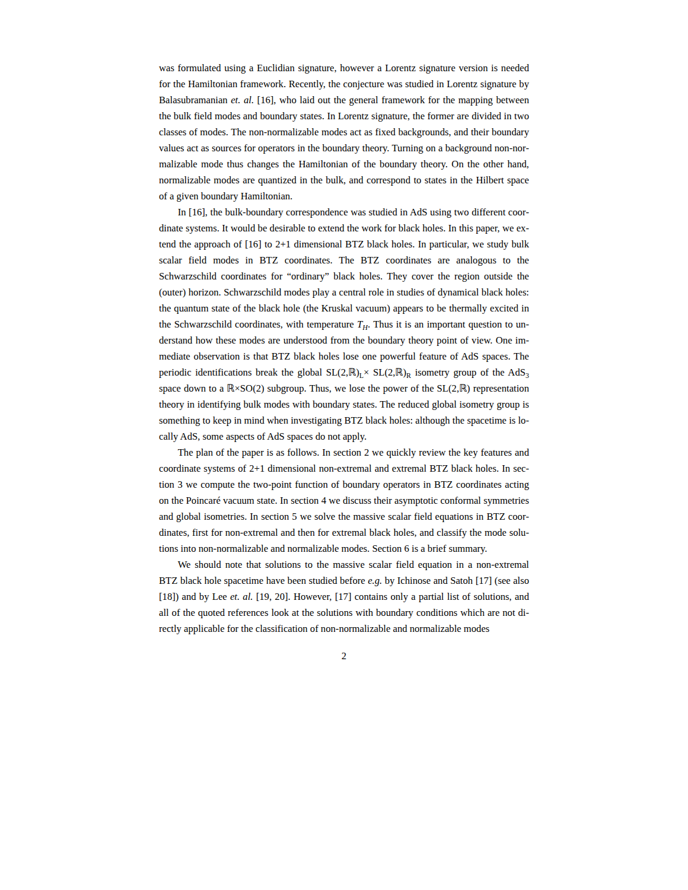was formulated using a Euclidian signature, however a Lorentz signature version is needed for the Hamiltonian framework. Recently, the conjecture was studied in Lorentz signature by Balasubramanian et. al. [16], who laid out the general framework for the mapping between the bulk field modes and boundary states. In Lorentz signature, the former are divided in two classes of modes. The non-normalizable modes act as fixed backgrounds, and their boundary values act as sources for operators in the boundary theory. Turning on a background non-normalizable mode thus changes the Hamiltonian of the boundary theory. On the other hand, normalizable modes are quantized in the bulk, and correspond to states in the Hilbert space of a given boundary Hamiltonian.
In [16], the bulk-boundary correspondence was studied in AdS using two different coordinate systems. It would be desirable to extend the work for black holes. In this paper, we extend the approach of [16] to 2+1 dimensional BTZ black holes. In particular, we study bulk scalar field modes in BTZ coordinates. The BTZ coordinates are analogous to the Schwarzschild coordinates for “ordinary” black holes. They cover the region outside the (outer) horizon. Schwarzschild modes play a central role in studies of dynamical black holes: the quantum state of the black hole (the Kruskal vacuum) appears to be thermally excited in the Schwarzschild coordinates, with temperature TH. Thus it is an important question to understand how these modes are understood from the boundary theory point of view. One immediate observation is that BTZ black holes lose one powerful feature of AdS spaces. The periodic identifications break the global SL(2,ℝ)L× SL(2,ℝ)R isometry group of the AdS3 space down to a ℝ×SO(2) subgroup. Thus, we lose the power of the SL(2,ℝ) representation theory in identifying bulk modes with boundary states. The reduced global isometry group is something to keep in mind when investigating BTZ black holes: although the spacetime is locally AdS, some aspects of AdS spaces do not apply.
The plan of the paper is as follows. In section 2 we quickly review the key features and coordinate systems of 2+1 dimensional non-extremal and extremal BTZ black holes. In section 3 we compute the two-point function of boundary operators in BTZ coordinates acting on the Poincaré vacuum state. In section 4 we discuss their asymptotic conformal symmetries and global isometries. In section 5 we solve the massive scalar field equations in BTZ coordinates, first for non-extremal and then for extremal black holes, and classify the mode solutions into non-normalizable and normalizable modes. Section 6 is a brief summary.
We should note that solutions to the massive scalar field equation in a non-extremal BTZ black hole spacetime have been studied before e.g. by Ichinose and Satoh [17] (see also [18]) and by Lee et. al. [19, 20]. However, [17] contains only a partial list of solutions, and all of the quoted references look at the solutions with boundary conditions which are not directly applicable for the classification of non-normalizable and normalizable modes
2